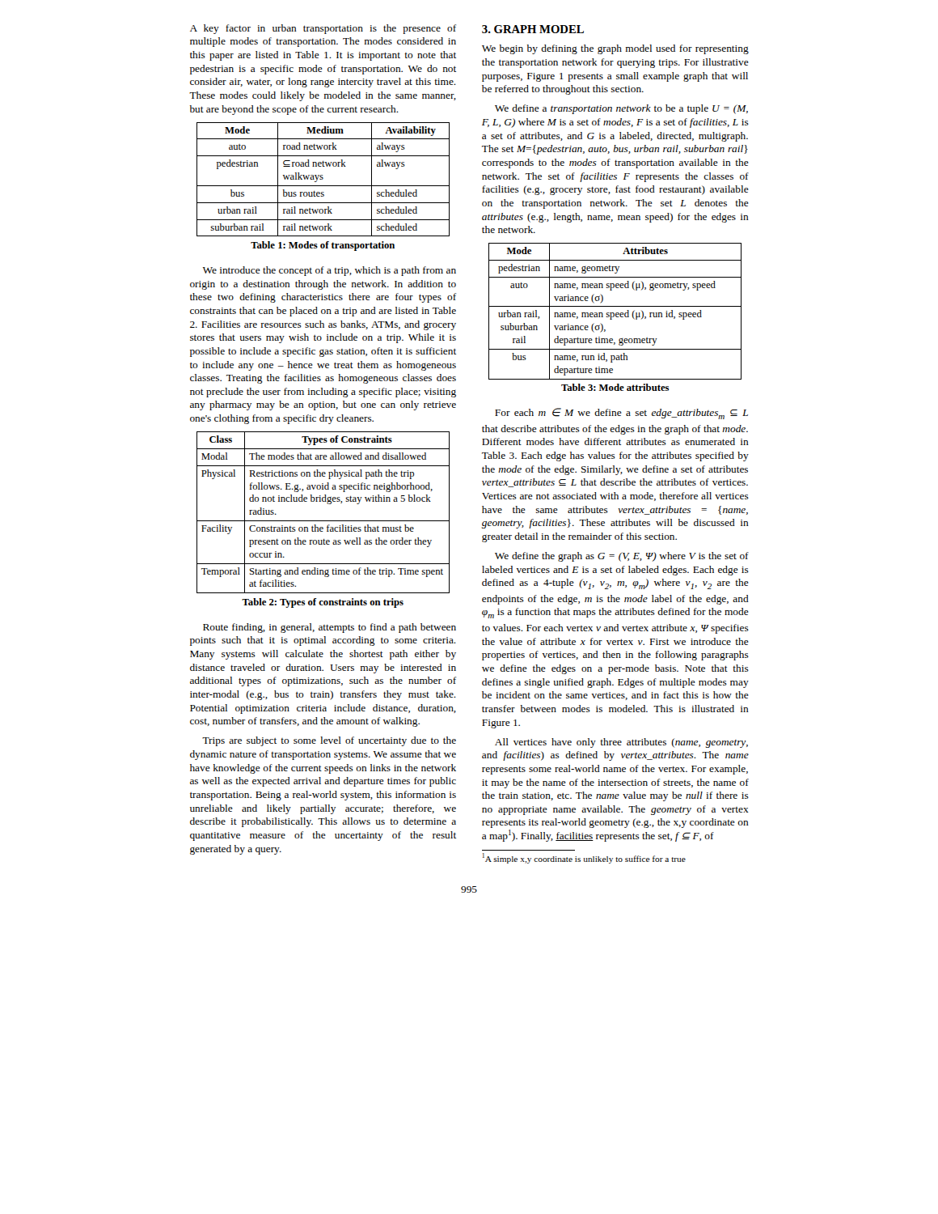A key factor in urban transportation is the presence of multiple modes of transportation. The modes considered in this paper are listed in Table 1. It is important to note that pedestrian is a specific mode of transportation. We do not consider air, water, or long range intercity travel at this time. These modes could likely be modeled in the same manner, but are beyond the scope of the current research.
| Mode | Medium | Availability |
| --- | --- | --- |
| auto | road network | always |
| pedestrian | ⊆road network walkways | always |
| bus | bus routes | scheduled |
| urban rail | rail network | scheduled |
| suburban rail | rail network | scheduled |
Table 1: Modes of transportation
We introduce the concept of a trip, which is a path from an origin to a destination through the network. In addition to these two defining characteristics there are four types of constraints that can be placed on a trip and are listed in Table 2. Facilities are resources such as banks, ATMs, and grocery stores that users may wish to include on a trip. While it is possible to include a specific gas station, often it is sufficient to include any one – hence we treat them as homogeneous classes. Treating the facilities as homogeneous classes does not preclude the user from including a specific place; visiting any pharmacy may be an option, but one can only retrieve one's clothing from a specific dry cleaners.
| Class | Types of Constraints |
| --- | --- |
| Modal | The modes that are allowed and disallowed |
| Physical | Restrictions on the physical path the trip follows. E.g., avoid a specific neighborhood, do not include bridges, stay within a 5 block radius. |
| Facility | Constraints on the facilities that must be present on the route as well as the order they occur in. |
| Temporal | Starting and ending time of the trip. Time spent at facilities. |
Table 2: Types of constraints on trips
Route finding, in general, attempts to find a path between points such that it is optimal according to some criteria. Many systems will calculate the shortest path either by distance traveled or duration. Users may be interested in additional types of optimizations, such as the number of inter-modal (e.g., bus to train) transfers they must take. Potential optimization criteria include distance, duration, cost, number of transfers, and the amount of walking.
Trips are subject to some level of uncertainty due to the dynamic nature of transportation systems. We assume that we have knowledge of the current speeds on links in the network as well as the expected arrival and departure times for public transportation. Being a real-world system, this information is unreliable and likely partially accurate; therefore, we describe it probabilistically. This allows us to determine a quantitative measure of the uncertainty of the result generated by a query.
3. GRAPH MODEL
We begin by defining the graph model used for representing the transportation network for querying trips. For illustrative purposes, Figure 1 presents a small example graph that will be referred to throughout this section.
We define a transportation network to be a tuple U = (M, F, L, G) where M is a set of modes, F is a set of facilities, L is a set of attributes, and G is a labeled, directed, multigraph. The set M={pedestrian, auto, bus, urban rail, suburban rail} corresponds to the modes of transportation available in the network. The set of facilities F represents the classes of facilities (e.g., grocery store, fast food restaurant) available on the transportation network. The set L denotes the attributes (e.g., length, name, mean speed) for the edges in the network.
| Mode | Attributes |
| --- | --- |
| pedestrian | name, geometry |
| auto | name, mean speed (μ), geometry, speed variance (σ) |
| urban rail, suburban rail | name, mean speed (μ), run id, speed variance (σ), departure time, geometry |
| bus | name, run id, path departure time |
Table 3: Mode attributes
For each m ∈ M we define a set edge_attributesm ⊆ L that describe attributes of the edges in the graph of that mode. Different modes have different attributes as enumerated in Table 3. Each edge has values for the attributes specified by the mode of the edge. Similarly, we define a set of attributes vertex_attributes ⊆ L that describe the attributes of vertices. Vertices are not associated with a mode, therefore all vertices have the same attributes vertex_attributes = {name, geometry, facilities}. These attributes will be discussed in greater detail in the remainder of this section.
We define the graph as G = (V, E, Ψ) where V is the set of labeled vertices and E is a set of labeled edges. Each edge is defined as a 4-tuple (v1, v2, m, φm) where v1, v2 are the endpoints of the edge, m is the mode label of the edge, and φm is a function that maps the attributes defined for the mode to values. For each vertex v and vertex attribute x, Ψ specifies the value of attribute x for vertex v. First we introduce the properties of vertices, and then in the following paragraphs we define the edges on a per-mode basis. Note that this defines a single unified graph. Edges of multiple modes may be incident on the same vertices, and in fact this is how the transfer between modes is modeled. This is illustrated in Figure 1.
All vertices have only three attributes (name, geometry, and facilities) as defined by vertex_attributes. The name represents some real-world name of the vertex. For example, it may be the name of the intersection of streets, the name of the train station, etc. The name value may be null if there is no appropriate name available. The geometry of a vertex represents its real-world geometry (e.g., the x,y coordinate on a map1). Finally, facilities represents the set, f ⊆ F, of
1A simple x,y coordinate is unlikely to suffice for a true
995